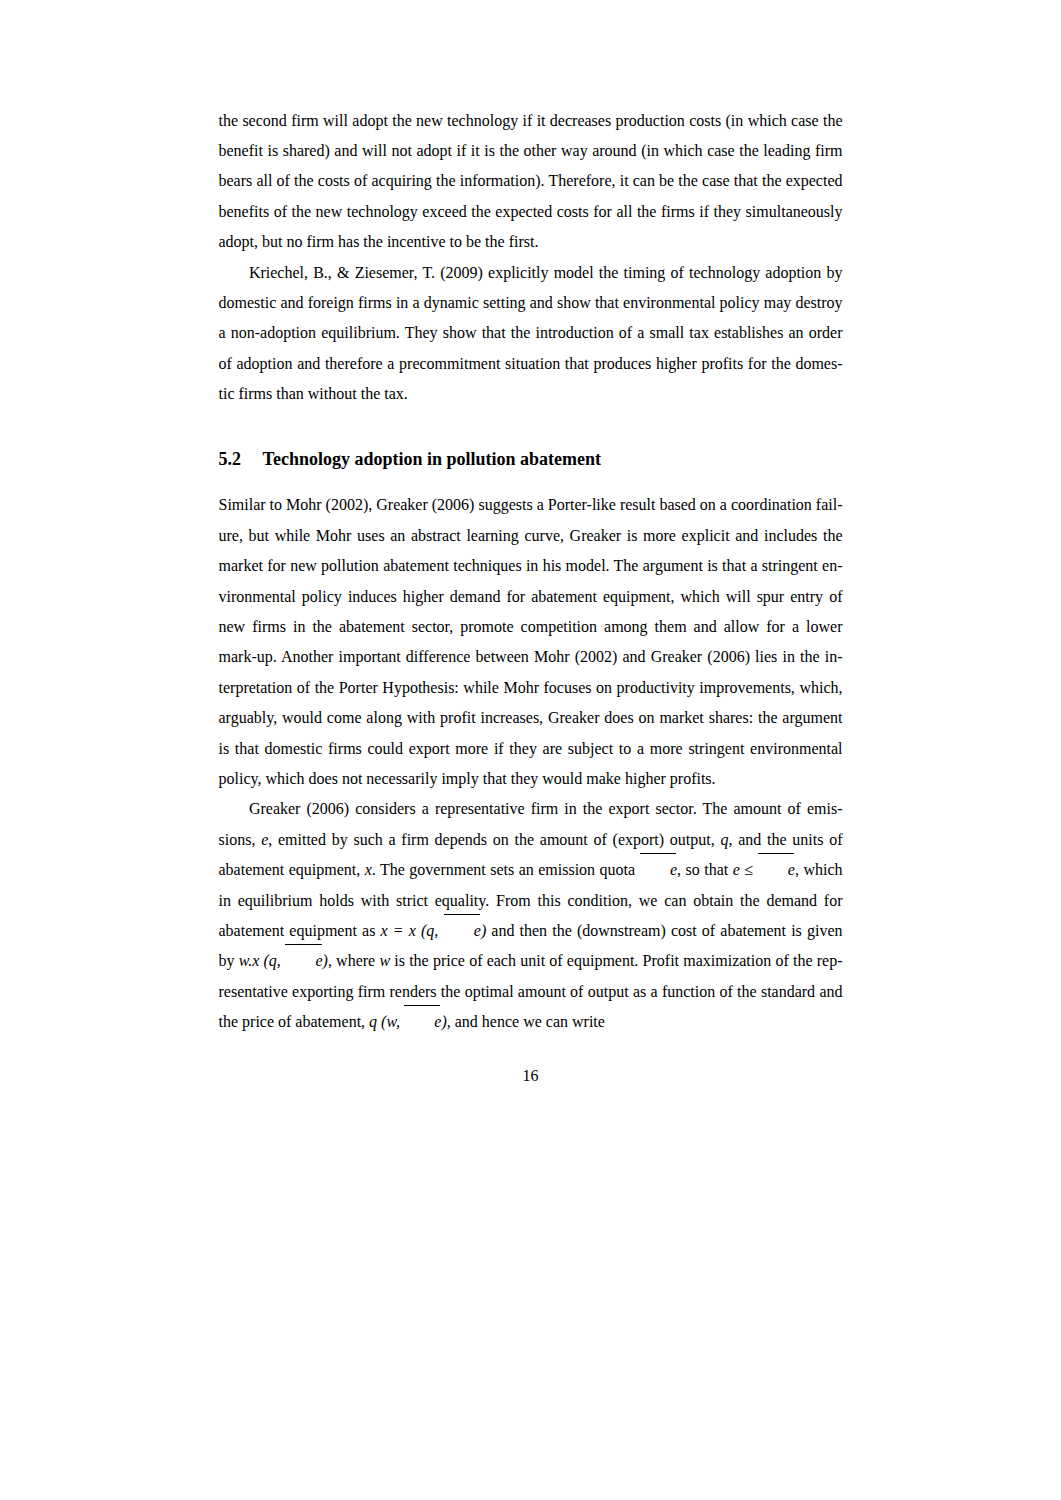the second firm will adopt the new technology if it decreases production costs (in which case the benefit is shared) and will not adopt if it is the other way around (in which case the leading firm bears all of the costs of acquiring the information). Therefore, it can be the case that the expected benefits of the new technology exceed the expected costs for all the firms if they simultaneously adopt, but no firm has the incentive to be the first.
Kriechel, B., & Ziesemer, T. (2009) explicitly model the timing of technology adoption by domestic and foreign firms in a dynamic setting and show that environmental policy may destroy a non-adoption equilibrium. They show that the introduction of a small tax establishes an order of adoption and therefore a precommitment situation that produces higher profits for the domestic firms than without the tax.
5.2 Technology adoption in pollution abatement
Similar to Mohr (2002), Greaker (2006) suggests a Porter-like result based on a coordination failure, but while Mohr uses an abstract learning curve, Greaker is more explicit and includes the market for new pollution abatement techniques in his model. The argument is that a stringent environmental policy induces higher demand for abatement equipment, which will spur entry of new firms in the abatement sector, promote competition among them and allow for a lower mark-up. Another important difference between Mohr (2002) and Greaker (2006) lies in the interpretation of the Porter Hypothesis: while Mohr focuses on productivity improvements, which, arguably, would come along with profit increases, Greaker does on market shares: the argument is that domestic firms could export more if they are subject to a more stringent environmental policy, which does not necessarily imply that they would make higher profits.
Greaker (2006) considers a representative firm in the export sector. The amount of emissions, e, emitted by such a firm depends on the amount of (export) output, q, and the units of abatement equipment, x. The government sets an emission quota e, so that e ≤ e, which in equilibrium holds with strict equality. From this condition, we can obtain the demand for abatement equipment as x = x (q, e) and then the (downstream) cost of abatement is given by w.x (q, e), where w is the price of each unit of equipment. Profit maximization of the representative exporting firm renders the optimal amount of output as a function of the standard and the price of abatement, q (w, e), and hence we can write
16